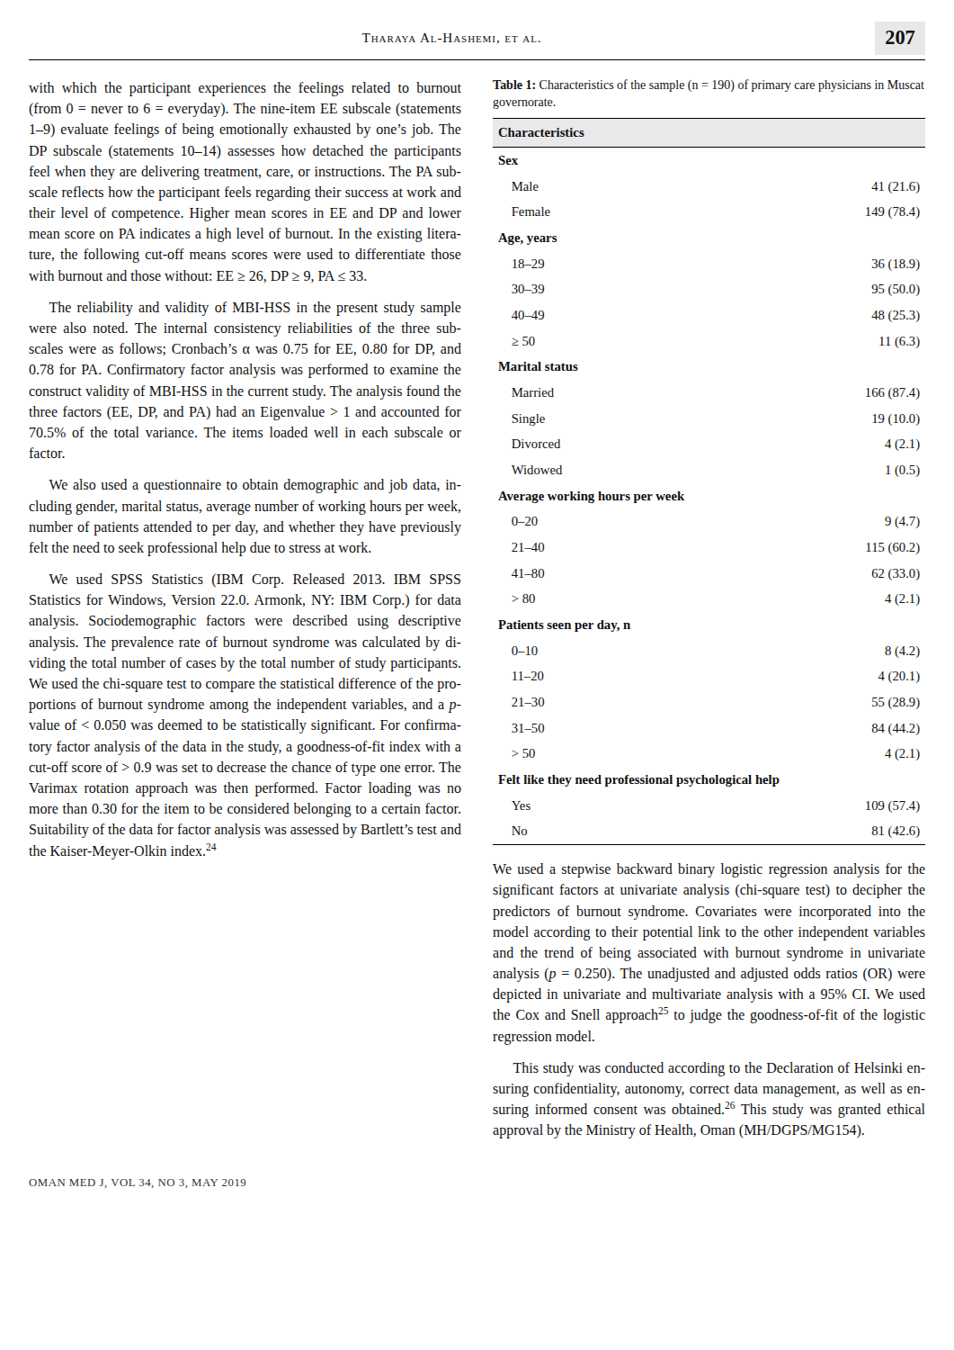Tharaya Al-Hashemi, et al.
207
with which the participant experiences the feelings related to burnout (from 0 = never to 6 = everyday). The nine-item EE subscale (statements 1–9) evaluate feelings of being emotionally exhausted by one’s job. The DP subscale (statements 10–14) assesses how detached the participants feel when they are delivering treatment, care, or instructions. The PA subscale reflects how the participant feels regarding their success at work and their level of competence. Higher mean scores in EE and DP and lower mean score on PA indicates a high level of burnout. In the existing literature, the following cut-off means scores were used to differentiate those with burnout and those without: EE ≥ 26, DP ≥ 9, PA ≤ 33.
The reliability and validity of MBI-HSS in the present study sample were also noted. The internal consistency reliabilities of the three subscales were as follows; Cronbach’s α was 0.75 for EE, 0.80 for DP, and 0.78 for PA. Confirmatory factor analysis was performed to examine the construct validity of MBI-HSS in the current study. The analysis found the three factors (EE, DP, and PA) had an Eigenvalue > 1 and accounted for 70.5% of the total variance. The items loaded well in each subscale or factor.
We also used a questionnaire to obtain demographic and job data, including gender, marital status, average number of working hours per week, number of patients attended to per day, and whether they have previously felt the need to seek professional help due to stress at work.
We used SPSS Statistics (IBM Corp. Released 2013. IBM SPSS Statistics for Windows, Version 22.0. Armonk, NY: IBM Corp.) for data analysis. Sociodemographic factors were described using descriptive analysis. The prevalence rate of burnout syndrome was calculated by dividing the total number of cases by the total number of study participants. We used the chi-square test to compare the statistical difference of the proportions of burnout syndrome among the independent variables, and a p-value of < 0.050 was deemed to be statistically significant. For confirmatory factor analysis of the data in the study, a goodness-of-fit index with a cut-off score of > 0.9 was set to decrease the chance of type one error. The Varimax rotation approach was then performed. Factor loading was no more than 0.30 for the item to be considered belonging to a certain factor. Suitability of the data for factor analysis was assessed by Bartlett’s test and the Kaiser-Meyer-Olkin index.24
Table 1: Characteristics of the sample (n = 190) of primary care physicians in Muscat governorate.
| Characteristics |
| --- |
| Sex |
| Male | 41 (21.6) |
| Female | 149 (78.4) |
| Age, years |
| 18–29 | 36 (18.9) |
| 30–39 | 95 (50.0) |
| 40–49 | 48 (25.3) |
| ≥ 50 | 11 (6.3) |
| Marital status |
| Married | 166 (87.4) |
| Single | 19 (10.0) |
| Divorced | 4 (2.1) |
| Widowed | 1 (0.5) |
| Average working hours per week |
| 0–20 | 9 (4.7) |
| 21–40 | 115 (60.2) |
| 41–80 | 62 (33.0) |
| > 80 | 4 (2.1) |
| Patients seen per day, n |
| 0–10 | 8 (4.2) |
| 11–20 | 4 (20.1) |
| 21–30 | 55 (28.9) |
| 31–50 | 84 (44.2) |
| > 50 | 4 (2.1) |
| Felt like they need professional psychological help |
| Yes | 109 (57.4) |
| No | 81 (42.6) |
We used a stepwise backward binary logistic regression analysis for the significant factors at univariate analysis (chi-square test) to decipher the predictors of burnout syndrome. Covariates were incorporated into the model according to their potential link to the other independent variables and the trend of being associated with burnout syndrome in univariate analysis (p = 0.250). The unadjusted and adjusted odds ratios (OR) were depicted in univariate and multivariate analysis with a 95% CI. We used the Cox and Snell approach25 to judge the goodness-of-fit of the logistic regression model.
This study was conducted according to the Declaration of Helsinki ensuring confidentiality, autonomy, correct data management, as well as ensuring informed consent was obtained.26 This study was granted ethical approval by the Ministry of Health, Oman (MH/DGPS/MG154).
OMAN MED J, VOL 34, NO 3, MAY 2019